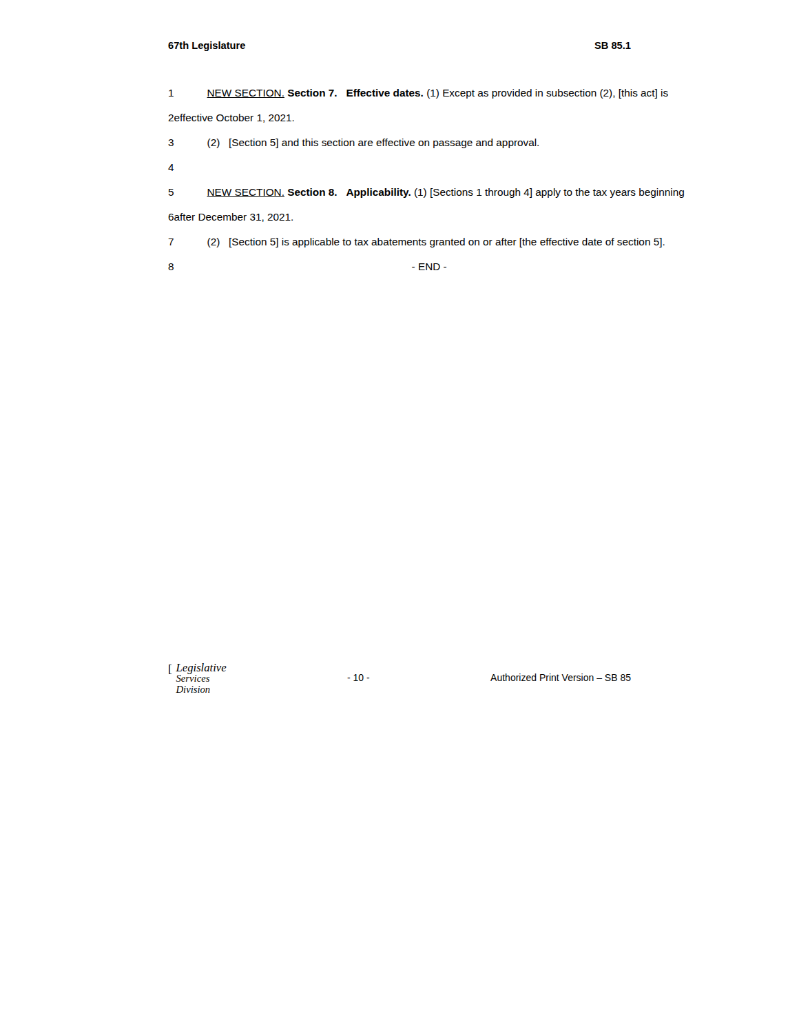67th Legislature
SB 85.1
| 1 | NEW SECTION. Section 7. Effective dates. (1) Except as provided in subsection (2), [this act] is |
| 2 | effective October 1, 2021. |
| 3 | (2) [Section 5] and this section are effective on passage and approval. |
| 4 | |
| 5 | NEW SECTION. Section 8. Applicability. (1) [Sections 1 through 4] apply to the tax years beginning |
| 6 | after December 31, 2021. |
| 7 | (2) [Section 5] is applicable to tax abatements granted on or after [the effective date of section 5]. |
| 8 | - END - |
[
Legislative
Services
Division
- 10 -
Authorized Print Version – SB 85